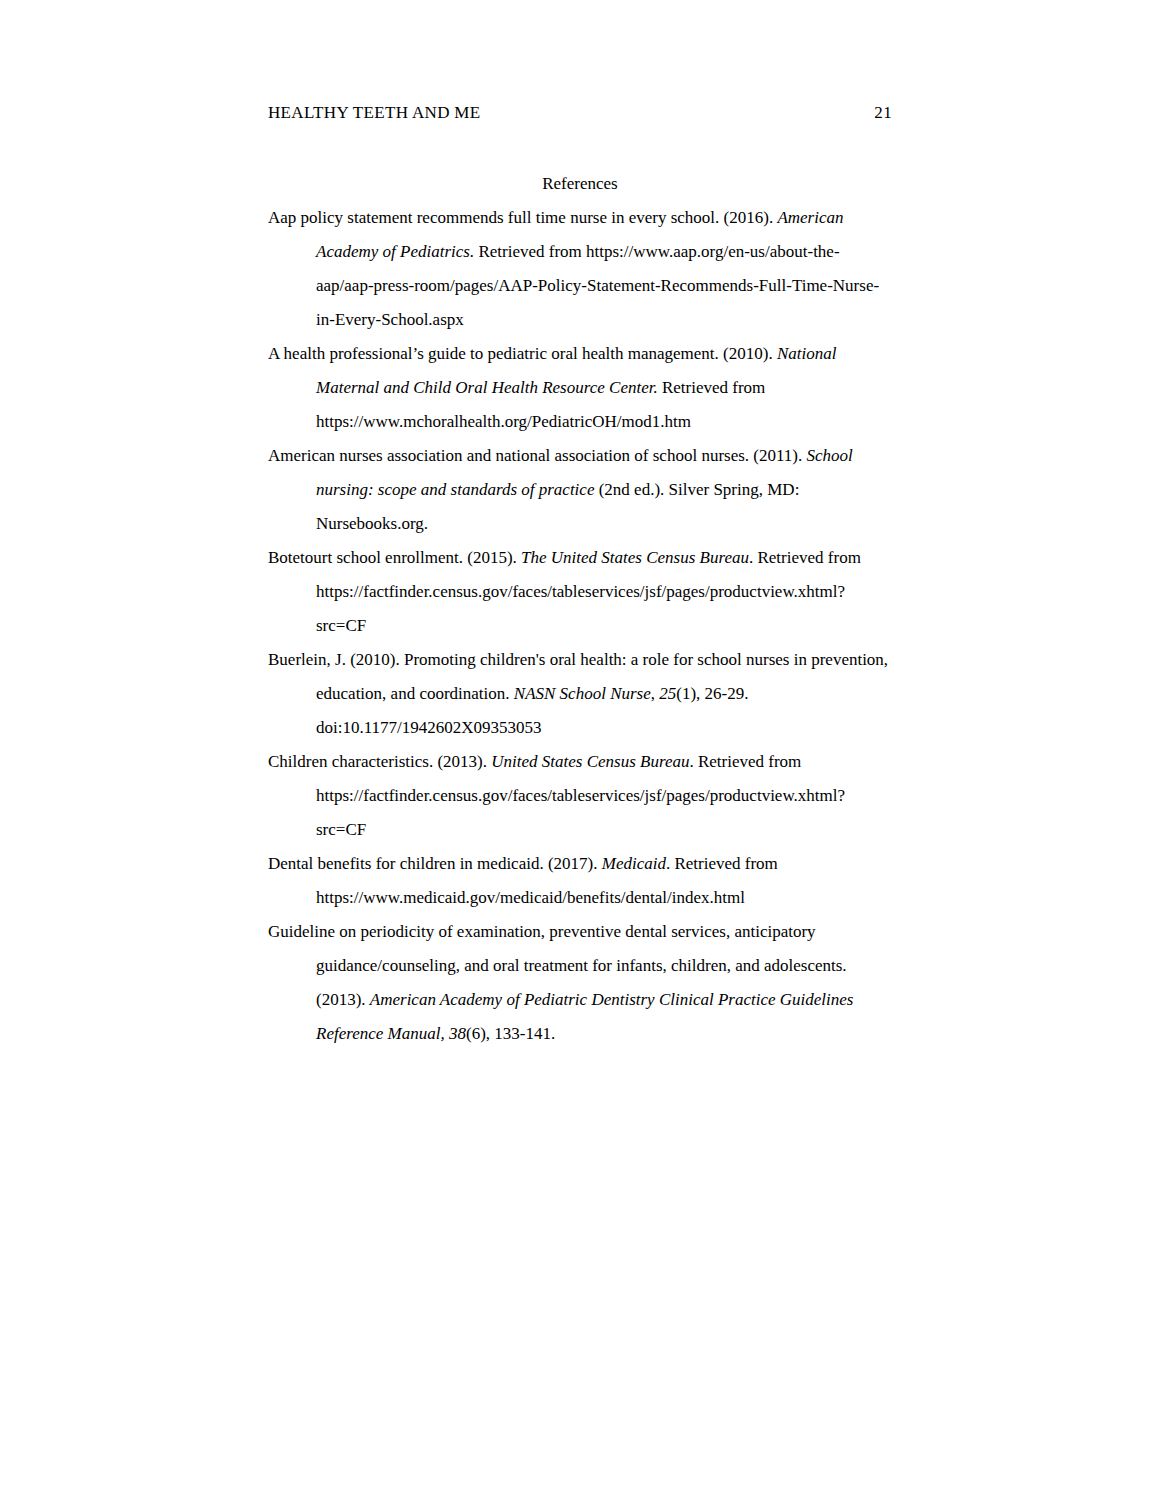Healthy Teeth and Me 21
References
Aap policy statement recommends full time nurse in every school. (2016). American Academy of Pediatrics. Retrieved from https://www.aap.org/en-us/about-the-aap/aap-press-room/pages/AAP-Policy-Statement-Recommends-Full-Time-Nurse-in-Every-School.aspx
A health professional’s guide to pediatric oral health management. (2010). National Maternal and Child Oral Health Resource Center. Retrieved from https://www.mchoralhealth.org/PediatricOH/mod1.htm
American nurses association and national association of school nurses. (2011). School nursing: scope and standards of practice (2nd ed.). Silver Spring, MD: Nursebooks.org.
Botetourt school enrollment. (2015). The United States Census Bureau. Retrieved from https://factfinder.census.gov/faces/tableservices/jsf/pages/productview.xhtml?src=CF
Buerlein, J. (2010). Promoting children's oral health: a role for school nurses in prevention, education, and coordination. NASN School Nurse, 25(1), 26-29. doi:10.1177/1942602X09353053
Children characteristics. (2013). United States Census Bureau. Retrieved from https://factfinder.census.gov/faces/tableservices/jsf/pages/productview.xhtml?src=CF
Dental benefits for children in medicaid. (2017). Medicaid. Retrieved from https://www.medicaid.gov/medicaid/benefits/dental/index.html
Guideline on periodicity of examination, preventive dental services, anticipatory guidance/counseling, and oral treatment for infants, children, and adolescents. (2013). American Academy of Pediatric Dentistry Clinical Practice Guidelines Reference Manual, 38(6), 133-141.